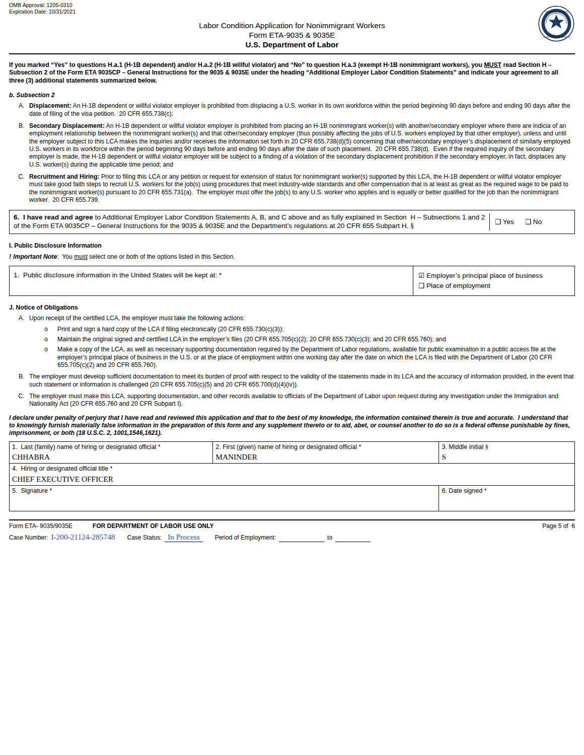OMB Approval: 1205-0310
Expiration Date: 10/31/2021
Labor Condition Application for Nonimmigrant Workers
Form ETA-9035 & 9035E
U.S. Department of Labor
DEPARTMENT OF LABOR UNITED STATES OF AMERICA
If you marked “Yes” to questions H.a.1 (H-1B dependent) and/or H.a.2 (H-1B willful violator) and “No” to question H.a.3 (exempt H-1B nonimmigrant workers), you MUST read Section H – Subsection 2 of the Form ETA 9035CP – General Instructions for the 9035 & 9035E under the heading “Additional Employer Labor Condition Statements” and indicate your agreement to all three (3) additional statements summarized below.
b. Subsection 2
Displacement: An H-1B dependent or willful violator employer is prohibited from displacing a U.S. worker in its own workforce within the period beginning 90 days before and ending 90 days after the date of filing of the visa petition. 20 CFR 655.738(c);
Secondary Displacement: An H-1B dependent or willful violator employer is prohibited from placing an H-1B nonimmigrant worker(s) with another/secondary employer where there are indicia of an employment relationship between the nonimmigrant worker(s) and that other/secondary employer (thus possibly affecting the jobs of U.S. workers employed by that other employer), unless and until the employer subject to this LCA makes the inquiries and/or receives the information set forth in 20 CFR 655.738(d)(5) concerning that other/secondary employer’s displacement of similarly employed U.S. workers in its workforce within the period beginning 90 days before and ending 90 days after the date of such placement. 20 CFR 655.738(d). Even if the required inquiry of the secondary employer is made, the H-1B dependent or willful violator employer will be subject to a finding of a violation of the secondary displacement prohibition if the secondary employer, in fact, displaces any U.S. worker(s) during the applicable time period; and
Recruitment and Hiring: Prior to filing this LCA or any petition or request for extension of status for nonimmigrant worker(s) supported by this LCA, the H-1B dependent or willful violator employer must take good faith steps to recruit U.S. workers for the job(s) using procedures that meet industry-wide standards and offer compensation that is at least as great as the required wage to be paid to the nonimmigrant worker(s) pursuant to 20 CFR 655.731(a). The employer must offer the job(s) to any U.S. worker who applies and is equally or better qualified for the job than the nonimmigrant worker. 20 CFR 655.739.
6. I have read and agree to Additional Employer Labor Condition Statements A, B, and C above and as fully explained in Section H – Subsections 1 and 2 of the Form ETA 9035CP – General Instructions for the 9035 & 9035E and the Department’s regulations at 20 CFR 655 Subpart H. §
❑ Yes ❑ No
I. Public Disclosure Information
!Important Note: You must select one or both of the options listed in this Section.
1. Public disclosure information in the United States will be kept at: *
☑ Employer’s principal place of business
❑ Place of employment
J. Notice of Obligations
Upon receipt of the certified LCA, the employer must take the following actions:
Print and sign a hard copy of the LCA if filing electronically (20 CFR 655.730(c)(3));
Maintain the original signed and certified LCA in the employer’s files (20 CFR 655.705(c)(2); 20 CFR 655.730(c)(3); and 20 CFR 655.760); and
Make a copy of the LCA, as well as necessary supporting documentation required by the Department of Labor regulations, available for public examination in a public access file at the employer’s principal place of business in the U.S. or at the place of employment within one working day after the date on which the LCA is filed with the Department of Labor (20 CFR 655.705(c)(2) and 20 CFR 655.760).
The employer must develop sufficient documentation to meet its burden of proof with respect to the validity of the statements made in its LCA and the accuracy of information provided, in the event that such statement or information is challenged (20 CFR 655.705(c)(5) and 20 CFR 655.700(d)(4)(iv)).
The employer must make this LCA, supporting documentation, and other records available to officials of the Department of Labor upon request during any investigation under the Immigration and Nationality Act (20 CFR 655.760 and 20 CFR Subpart I).
I declare under penalty of perjury that I have read and reviewed this application and that to the best of my knowledge, the information contained therein is true and accurate. I understand that to knowingly furnish materially false information in the preparation of this form and any supplement thereto or to aid, abet, or counsel another to do so is a federal offense punishable by fines, imprisonment, or both (18 U.S.C. 2, 1001,1546,1621).
| 1. Last (family) name of hiring or designated official * CHHABRA | 2. First (given) name of hiring or designated official * MANINDER | 3. Middle initial § S |
| 4. Hiring or designated official title * CHIEF EXECUTIVE OFFICER |
| 5. Signature * | 6. Date signed * |
Form ETA- 9035/9035E
FOR DEPARTMENT OF LABOR USE ONLY
Page 5 of 6
Case Number: I-200-21124-285748 Case Status: In Process Period of Employment: to